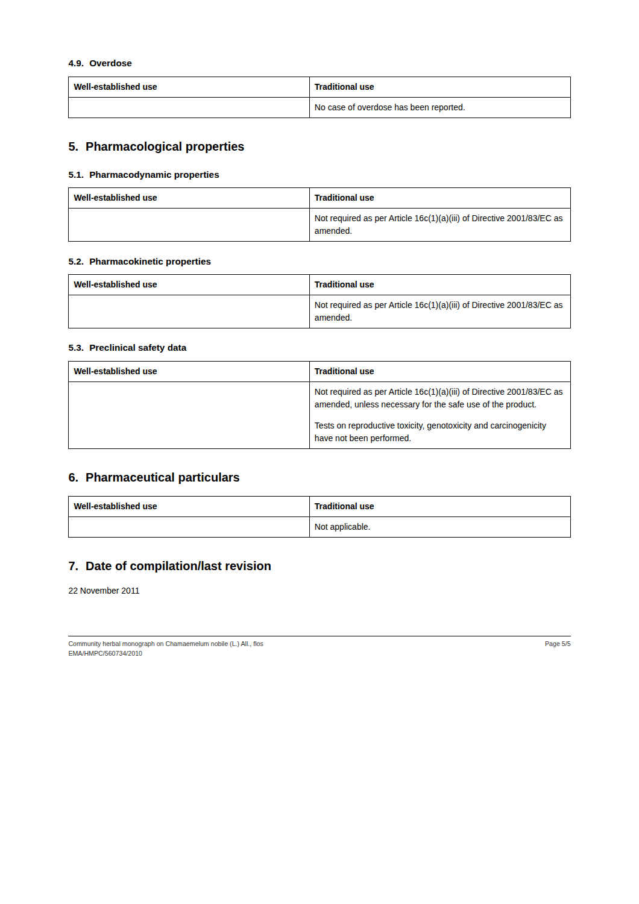4.9. Overdose
| Well-established use | Traditional use |
| --- | --- |
| | No case of overdose has been reported. |
5. Pharmacological properties
5.1. Pharmacodynamic properties
| Well-established use | Traditional use |
| --- | --- |
| | Not required as per Article 16c(1)(a)(iii) of Directive 2001/83/EC as amended. |
5.2. Pharmacokinetic properties
| Well-established use | Traditional use |
| --- | --- |
| | Not required as per Article 16c(1)(a)(iii) of Directive 2001/83/EC as amended. |
5.3. Preclinical safety data
| Well-established use | Traditional use |
| --- | --- |
| | Not required as per Article 16c(1)(a)(iii) of Directive 2001/83/EC as amended, unless necessary for the safe use of the product. Tests on reproductive toxicity, genotoxicity and carcinogenicity have not been performed. |
6. Pharmaceutical particulars
| Well-established use | Traditional use |
| --- | --- |
| | Not applicable. |
7. Date of compilation/last revision
22 November 2011
Community herbal monograph on Chamaemelum nobile (L.) All., flos
EMA/HMPC/560734/2010
Page 5/5